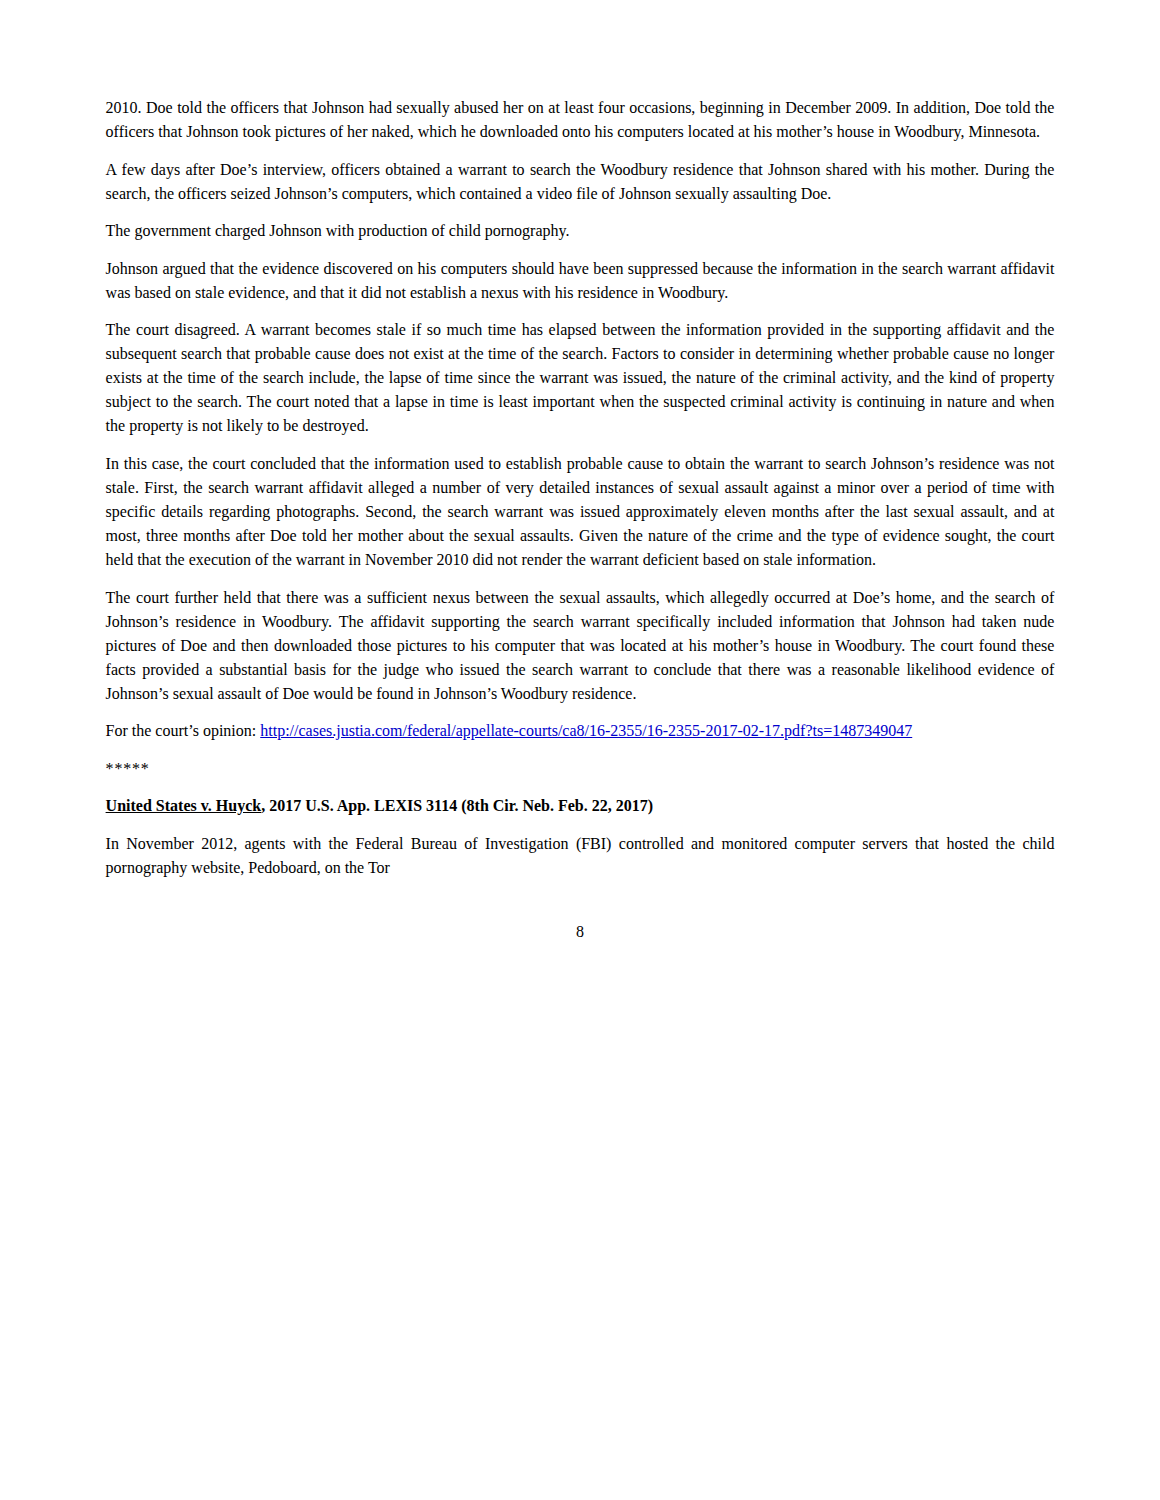2010. Doe told the officers that Johnson had sexually abused her on at least four occasions, beginning in December 2009. In addition, Doe told the officers that Johnson took pictures of her naked, which he downloaded onto his computers located at his mother’s house in Woodbury, Minnesota.
A few days after Doe’s interview, officers obtained a warrant to search the Woodbury residence that Johnson shared with his mother. During the search, the officers seized Johnson’s computers, which contained a video file of Johnson sexually assaulting Doe.
The government charged Johnson with production of child pornography.
Johnson argued that the evidence discovered on his computers should have been suppressed because the information in the search warrant affidavit was based on stale evidence, and that it did not establish a nexus with his residence in Woodbury.
The court disagreed. A warrant becomes stale if so much time has elapsed between the information provided in the supporting affidavit and the subsequent search that probable cause does not exist at the time of the search. Factors to consider in determining whether probable cause no longer exists at the time of the search include, the lapse of time since the warrant was issued, the nature of the criminal activity, and the kind of property subject to the search. The court noted that a lapse in time is least important when the suspected criminal activity is continuing in nature and when the property is not likely to be destroyed.
In this case, the court concluded that the information used to establish probable cause to obtain the warrant to search Johnson’s residence was not stale. First, the search warrant affidavit alleged a number of very detailed instances of sexual assault against a minor over a period of time with specific details regarding photographs. Second, the search warrant was issued approximately eleven months after the last sexual assault, and at most, three months after Doe told her mother about the sexual assaults. Given the nature of the crime and the type of evidence sought, the court held that the execution of the warrant in November 2010 did not render the warrant deficient based on stale information.
The court further held that there was a sufficient nexus between the sexual assaults, which allegedly occurred at Doe’s home, and the search of Johnson’s residence in Woodbury. The affidavit supporting the search warrant specifically included information that Johnson had taken nude pictures of Doe and then downloaded those pictures to his computer that was located at his mother’s house in Woodbury. The court found these facts provided a substantial basis for the judge who issued the search warrant to conclude that there was a reasonable likelihood evidence of Johnson’s sexual assault of Doe would be found in Johnson’s Woodbury residence.
For the court’s opinion: http://cases.justia.com/federal/appellate-courts/ca8/16-2355/16-2355-2017-02-17.pdf?ts=1487349047
*****
United States v. Huyck, 2017 U.S. App. LEXIS 3114 (8th Cir. Neb. Feb. 22, 2017)
In November 2012, agents with the Federal Bureau of Investigation (FBI) controlled and monitored computer servers that hosted the child pornography website, Pedoboard, on the Tor
8